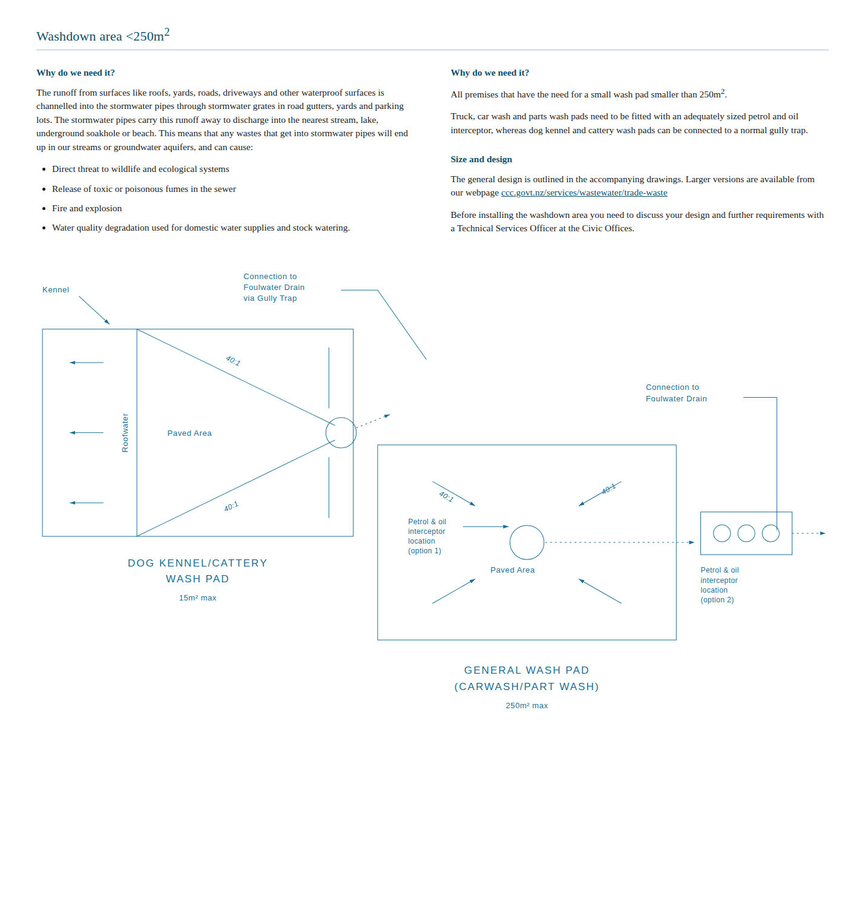Washdown area <250m2
Why do we need it?
The runoff from surfaces like roofs, yards, roads, driveways and other waterproof surfaces is channelled into the stormwater pipes through stormwater grates in road gutters, yards and parking lots. The stormwater pipes carry this runoff away to discharge into the nearest stream, lake, underground soakhole or beach. This means that any wastes that get into stormwater pipes will end up in our streams or groundwater aquifers, and can cause:
Direct threat to wildlife and ecological systems
Release of toxic or poisonous fumes in the sewer
Fire and explosion
Water quality degradation used for domestic water supplies and stock watering.
Why do we need it?
All premises that have the need for a small wash pad smaller than 250m2.
Truck, car wash and parts wash pads need to be fitted with an adequately sized petrol and oil interceptor, whereas dog kennel and cattery wash pads can be connected to a normal gully trap.
Size and design
The general design is outlined in the accompanying drawings. Larger versions are available from our webpage ccc.govt.nz/services/wastewater/trade-waste
Before installing the washdown area you need to discuss your design and further requirements with a Technical Services Officer at the Civic Offices.
Kennel Connection to Foulwater Drain via Gully Trap Roofwater 40:1 40:1 Paved Area DOG KENNEL/CATTERY WASH PAD 15m² max Connection to Foulwater Drain 40:1 40:1 Petrol & oil interceptor location (option 1) Paved Area Petrol & oil interceptor location (option 2) GENERAL WASH PAD (CARWASH/PART WASH) 250m² max